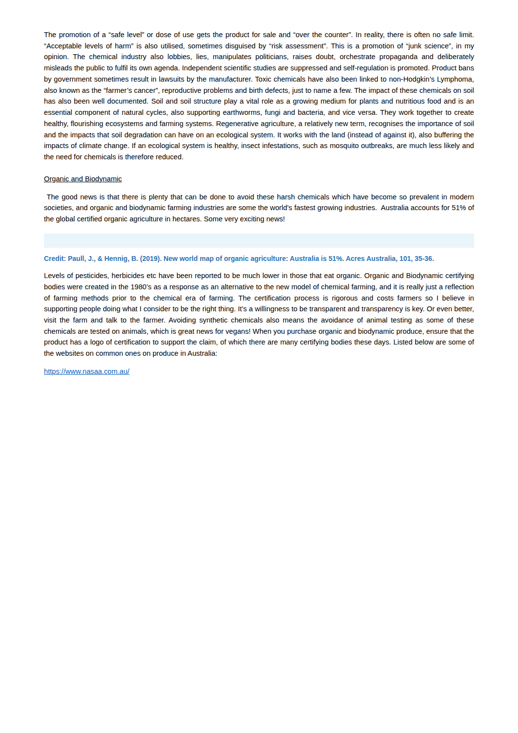The promotion of a “safe level” or dose of use gets the product for sale and “over the counter”. In reality, there is often no safe limit. “Acceptable levels of harm” is also utilised, sometimes disguised by “risk assessment”. This is a promotion of “junk science”, in my opinion. The chemical industry also lobbies, lies, manipulates politicians, raises doubt, orchestrate propaganda and deliberately misleads the public to fulfil its own agenda. Independent scientific studies are suppressed and self-regulation is promoted. Product bans by government sometimes result in lawsuits by the manufacturer. Toxic chemicals have also been linked to non-Hodgkin’s Lymphoma, also known as the “farmer’s cancer”, reproductive problems and birth defects, just to name a few. The impact of these chemicals on soil has also been well documented. Soil and soil structure play a vital role as a growing medium for plants and nutritious food and is an essential component of natural cycles, also supporting earthworms, fungi and bacteria, and vice versa. They work together to create healthy, flourishing ecosystems and farming systems. Regenerative agriculture, a relatively new term, recognises the importance of soil and the impacts that soil degradation can have on an ecological system. It works with the land (instead of against it), also buffering the impacts of climate change. If an ecological system is healthy, insect infestations, such as mosquito outbreaks, are much less likely and the need for chemicals is therefore reduced.
Organic and Biodynamic
The good news is that there is plenty that can be done to avoid these harsh chemicals which have become so prevalent in modern societies, and organic and biodynamic farming industries are some the world’s fastest growing industries. Australia accounts for 51% of the global certified organic agriculture in hectares. Some very exciting news!
Credit: Paull, J., & Hennig, B. (2019). New world map of organic agriculture: Australia is 51%. Acres Australia, 101, 35-36.
Levels of pesticides, herbicides etc have been reported to be much lower in those that eat organic. Organic and Biodynamic certifying bodies were created in the 1980’s as a response as an alternative to the new model of chemical farming, and it is really just a reflection of farming methods prior to the chemical era of farming. The certification process is rigorous and costs farmers so I believe in supporting people doing what I consider to be the right thing. It’s a willingness to be transparent and transparency is key. Or even better, visit the farm and talk to the farmer. Avoiding synthetic chemicals also means the avoidance of animal testing as some of these chemicals are tested on animals, which is great news for vegans! When you purchase organic and biodynamic produce, ensure that the product has a logo of certification to support the claim, of which there are many certifying bodies these days. Listed below are some of the websites on common ones on produce in Australia:
https://www.nasaa.com.au/